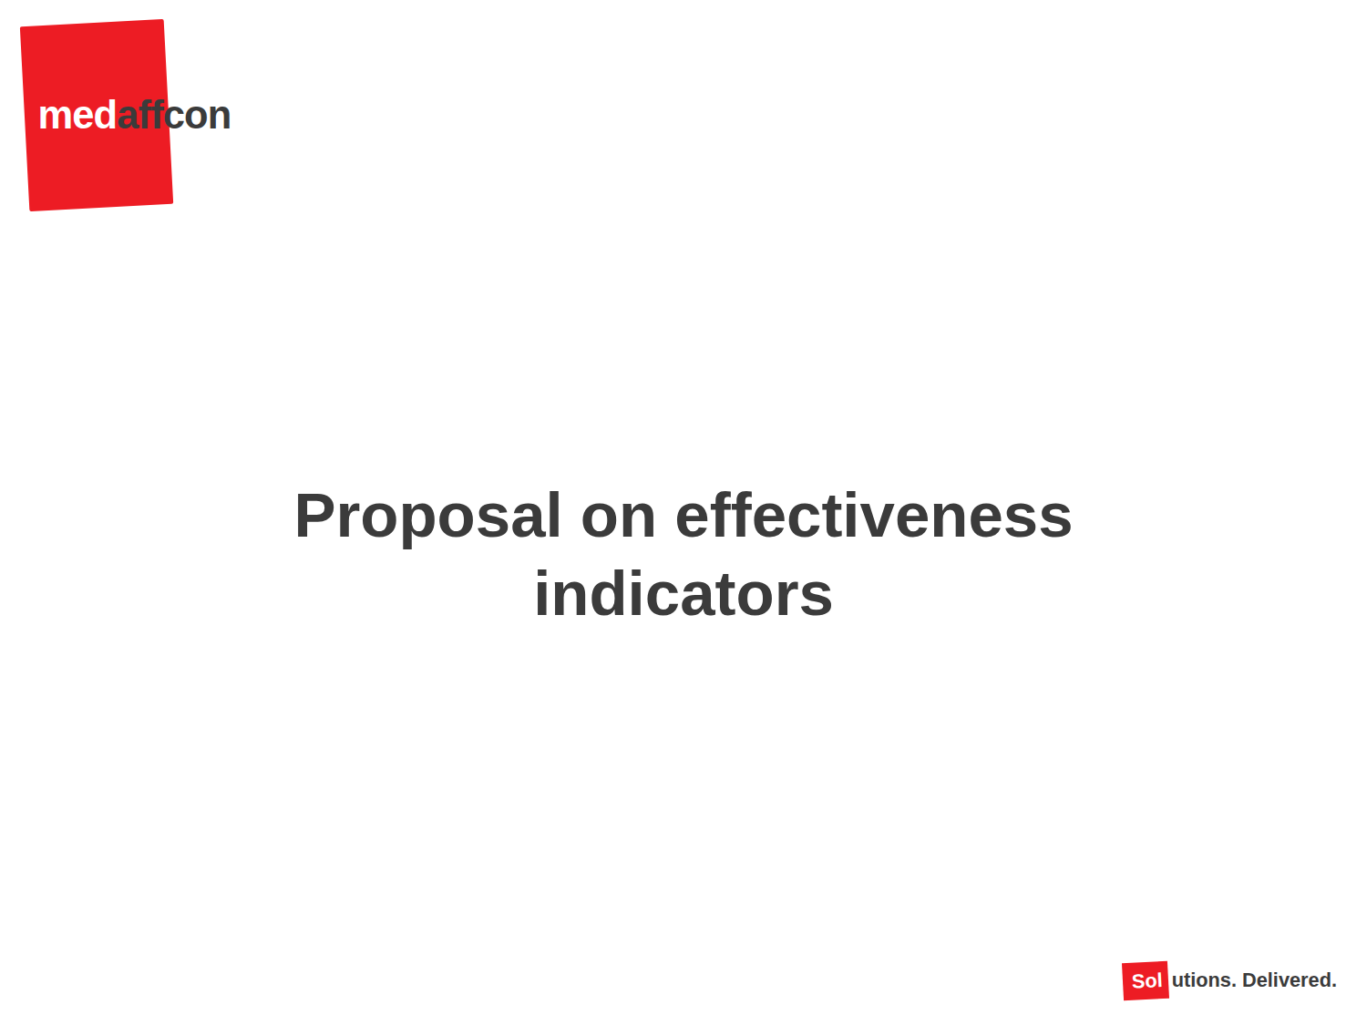med affcon
Proposal on effectiveness indicators
Sol utions. Delivered.